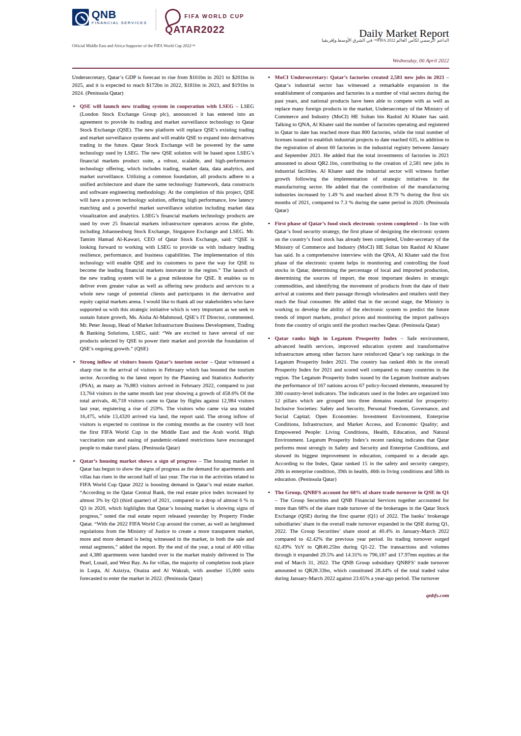QNB FINANCIAL SERVICES
FIFA WORLD CUP
QATAR 2022
الداعم الرسمي لكأس العالم FIFA 2022™ في الشرق الأوسط وإفريقيا Official Middle East and Africa Supporter of the FIFA World Cup 2022™
Daily Market Report
Wednesday, 06 April 2022
Undersecretary, Qatar’s GDP is forecast to rise from $161bn in 2021 to $201bn in 2025, and it is expected to reach $172bn in 2022, $181bn in 2023, and $191bn in 2024. (Peninsula Qatar)
QSE will launch new trading system in cooperation with LSEG – LSEG (London Stock Exchange Group plc), announced it has entered into an agreement to provide its trading and market surveillance technology to Qatar Stock Exchange (QSE). The new platform will replace QSE’s existing trading and market surveillance systems and will enable QSE to expand into derivatives trading in the future. Qatar Stock Exchange will be powered by the same technology used by LSEG. The new QSE solution will be based upon LSEG’s financial markets product suite, a robust, scalable, and high-performance technology offering, which includes trading, market data, data analytics, and market surveillance. Utilizing a common foundation, all products adhere to a unified architecture and share the same technology framework, data constructs and software engineering methodology. At the completion of this project, QSE will have a proven technology solution, offering high performance, low latency matching and a powerful market surveillance solution including market data visualization and analytics. LSEG’s financial markets technology products are used by over 25 financial markets infrastructure operators across the globe, including Johannesburg Stock Exchange, Singapore Exchange and LSEG. Mr. Tamim Hamad Al-Kawari, CEO of Qatar Stock Exchange, said: “QSE is looking forward to working with LSEG to provide us with industry leading resilience, performance, and business capabilities. The implementation of this technology will enable QSE and its customers to pave the way for QSE to become the leading financial markets innovator in the region.” The launch of the new trading system will be a great milestone for QSE. It enables us to deliver even greater value as well as offering new products and services to a whole new range of potential clients and participants in the derivative and equity capital markets arena. I would like to thank all our stakeholders who have supported us with this strategic initiative which is very important as we seek to sustain future growth, Ms. Aisha Al-Mahmoud, QSE’s IT Director, commented. Mr. Peter Jessup, Head of Market Infrastructure Business Development, Trading & Banking Solutions, LSEG, said: “We are excited to have several of our products selected by QSE to power their market and provide the foundation of QSE’s ongoing growth.” (QSE)
Strong inflow of visitors boosts Qatar’s tourism sector – Qatar witnessed a sharp rise in the arrival of visitors in February which has boosted the tourism sector. According to the latest report by the Planning and Statistics Authority (PSA), as many as 76,883 visitors arrived in February 2022, compared to just 13,764 visitors in the same month last year showing a growth of 458.6% Of the total arrivals, 46,718 visitors came to Qatar by flights against 12,984 visitors last year, registering a rise of 259%. The visitors who came via sea totaled 16,475, while 13,4320 arrived via land, the report said. The strong inflow of visitors is expected to continue in the coming months as the country will host the first FIFA World Cup in the Middle East and the Arab world. High vaccination rate and easing of pandemic-related restrictions have encouraged people to make travel plans. (Peninsula Qatar)
Qatar’s housing market shows a sign of progress – The housing market in Qatar has begun to show the signs of progress as the demand for apartments and villas has risen in the second half of last year. The rise in the activities related to FIFA World Cup Qatar 2022 is boosting demand in Qatar’s real estate market. “According to the Qatar Central Bank, the real estate price index increased by almost 3% by Q3 (third quarter) of 2021, compared to a drop of almost 6 % in Q3 in 2020, which highlights that Qatar’s housing market is showing signs of progress,” noted the real estate report released yesterday by Property Finder Qatar. “With the 2022 FIFA World Cup around the corner, as well as heightened regulations from the Ministry of Justice to create a more transparent market, more and more demand is being witnessed in the market, in both the sale and rental segments,” added the report. By the end of the year, a total of 400 villas and 4,380 apartments were handed over in the market mainly delivered in The Pearl, Lusail, and West Bay. As for villas, the majority of completion took place in Luqta, Al Aziziya, Onaiza and Al Wakrah, with another 15,000 units forecasted to enter the market in 2022. (Peninsula Qatar)
MoCI Undersecretary: Qatar’s factories created 2,581 new jobs in 2021 – Qatar’s industrial sector has witnessed a remarkable expansion in the establishment of companies and factories in a number of vital sectors during the past years, and national products have been able to compete with as well as replace many foreign products in the market, Undersecretary of the Ministry of Commerce and Industry (MoCI) HE Sultan bin Rashid Al Khater has said. Talking to QNA, Al Khater said the number of factories operating and registered in Qatar to date has reached more than 800 factories, while the total number of licenses issued to establish industrial projects to date reached 635, in addition to the registration of about 60 factories in the industrial registry between January and September 2021. He added that the total investments of factories in 2021 amounted to about QR2.1bn, contributing to the creation of 2,581 new jobs in industrial facilities. Al Khater said the industrial sector will witness further growth following the implementation of strategic initiatives in the manufacturing sector. He added that the contribution of the manufacturing industries increased by 1.49 % and reached about 8.79 % during the first six months of 2021, compared to 7.3 % during the same period in 2020. (Peninsula Qatar)
First phase of Qatar’s food stock electronic system completed – In line with Qatar’s food security strategy, the first phase of designing the electronic system on the country’s food stock has already been completed, Under-secretary of the Ministry of Commerce and Industry (MoCI) HE Sultan bin Rashid Al Khater has said. In a comprehensive interview with the QNA, Al Khater said the first phase of the electronic system helps in monitoring and controlling the food stocks in Qatar, determining the percentage of local and imported production, determining the sources of import, the most important dealers in strategic commodities, and identifying the movement of products from the date of their arrival at customs and their passage through wholesalers and retailers until they reach the final consumer. He added that in the second stage, the Ministry is working to develop the ability of the electronic system to predict the future trends of import markets, product prices and monitoring the import pathways from the country of origin until the product reaches Qatar. (Peninsula Qatar)
Qatar ranks high in Legatum Prosperity Index – Safe environment, advanced health services, improved education system and transformative infrastructure among other factors have reinforced Qatar’s top rankings in the Legatum Prosperity Index 2021. The country has ranked 46th in the overall Prosperity Index for 2021 and scored well compared to many countries in the region. The Legatum Prosperity Index issued by the Legatum Institute analyses the performance of 167 nations across 67 policy-focused elements, measured by 300 country-level indicators. The indicators used in the Index are organized into 12 pillars which are grouped into three domains essential for prosperity: Inclusive Societies: Safety and Security, Personal Freedom, Governance, and Social Capital; Open Economies: Investment Environment, Enterprise Conditions, Infrastructure, and Market Access, and Economic Quality; and Empowered People: Living Conditions, Health, Education, and Natural Environment. Legatum Prosperity Index’s recent ranking indicates that Qatar performs most strongly in Safety and Security and Enterprise Conditions, and showed its biggest improvement in education, compared to a decade ago. According to the Index, Qatar ranked 15 in the safety and security category, 20th in enterprise condition, 39th in health, 46th in living conditions and 58th in education. (Peninsula Qatar)
The Group, QNBFS account for 68% of share trade turnover in QSE in Q1 – The Group Securities and QNB Financial Services together accounted for more than 68% of the share trade turnover of the brokerages in the Qatar Stock Exchange (QSE) during the first quarter (Q1) of 2022. The banks’ brokerage subsidiaries’ share in the overall trade turnover expanded in the QSE during Q1, 2022. The Group Securities’ share stood at 40.4% in January-March 2022 compared to 42.42% the previous year period. Its trading turnover surged 62.49% YoY to QR40.25bn during Q1-22. The transactions and volumes through it expanded 29.5% and 14.31% to 796,187 and 17.97mn equities at the end of March 31, 2022. The QNB Group subsidiary QNBFS’ trade turnover amounted to QR28.33bn, which constituted 28.44% of the total traded value during January-March 2022 against 23.65% a year-ago period. The turnover
qnbfs.com